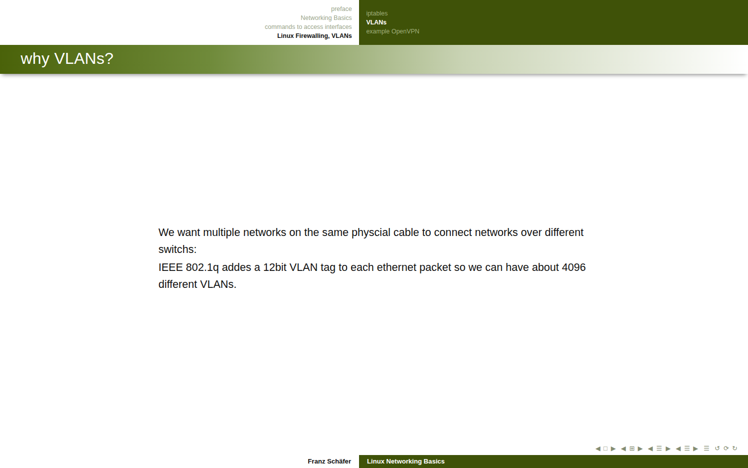preface
Networking Basics
commands to access interfaces
Linux Firewalling, VLANs
iptables
VLANs
example OpenVPN
why VLANs?
We want multiple networks on the same physcial cable to connect networks over different switchs:
IEEE 802.1q addes a 12bit VLAN tag to each ethernet packet so we can have about 4096 different VLANs.
◀ □ ▶ ◀ ⊞ ▶ ◀ ☰ ▶ ◀ ☰ ▶ ☰ ↺ ⟳ ↻
Franz Schäfer
Linux Networking Basics